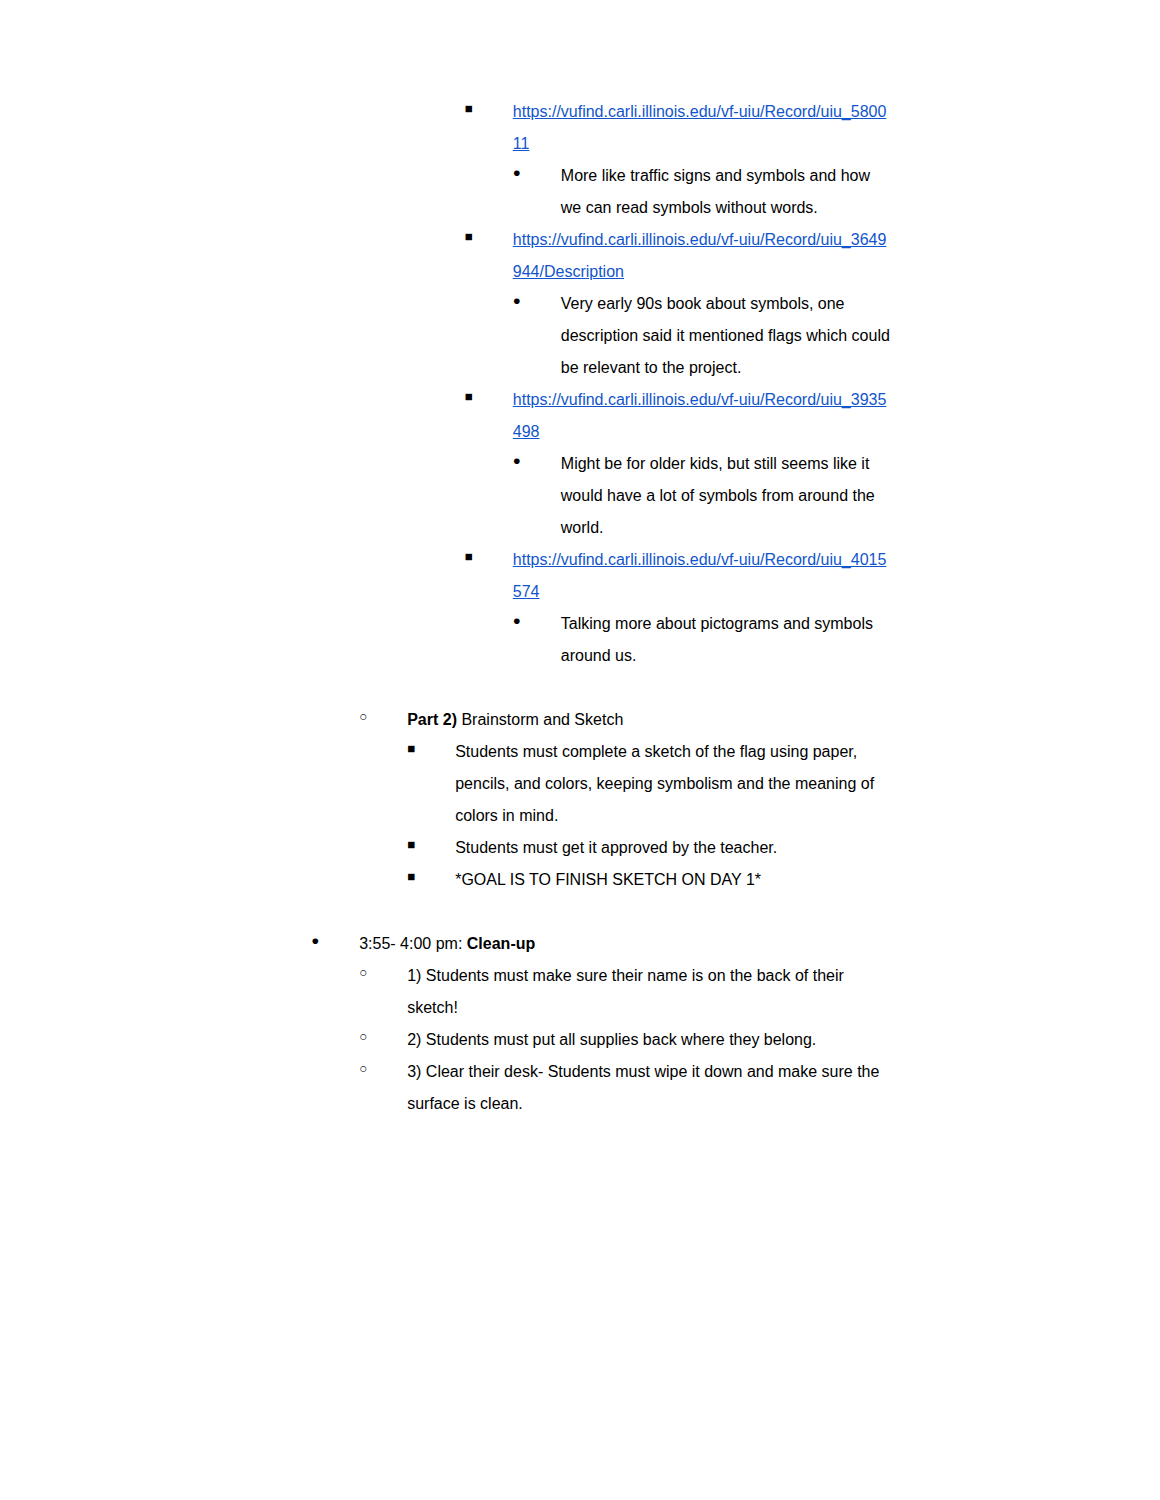https://vufind.carli.illinois.edu/vf-uiu/Record/uiu_580011
More like traffic signs and symbols and how we can read symbols without words.
https://vufind.carli.illinois.edu/vf-uiu/Record/uiu_3649944/Description
Very early 90s book about symbols, one description said it mentioned flags which could be relevant to the project.
https://vufind.carli.illinois.edu/vf-uiu/Record/uiu_3935498
Might be for older kids, but still seems like it would have a lot of symbols from around the world.
https://vufind.carli.illinois.edu/vf-uiu/Record/uiu_4015574
Talking more about pictograms and symbols around us.
Part 2) Brainstorm and Sketch
Students must complete a sketch of the flag using paper, pencils, and colors, keeping symbolism and the meaning of colors in mind.
Students must get it approved by the teacher.
*GOAL IS TO FINISH SKETCH ON DAY 1*
3:55- 4:00 pm: Clean-up
1) Students must make sure their name is on the back of their sketch!
2) Students must put all supplies back where they belong.
3) Clear their desk- Students must wipe it down and make sure the surface is clean.